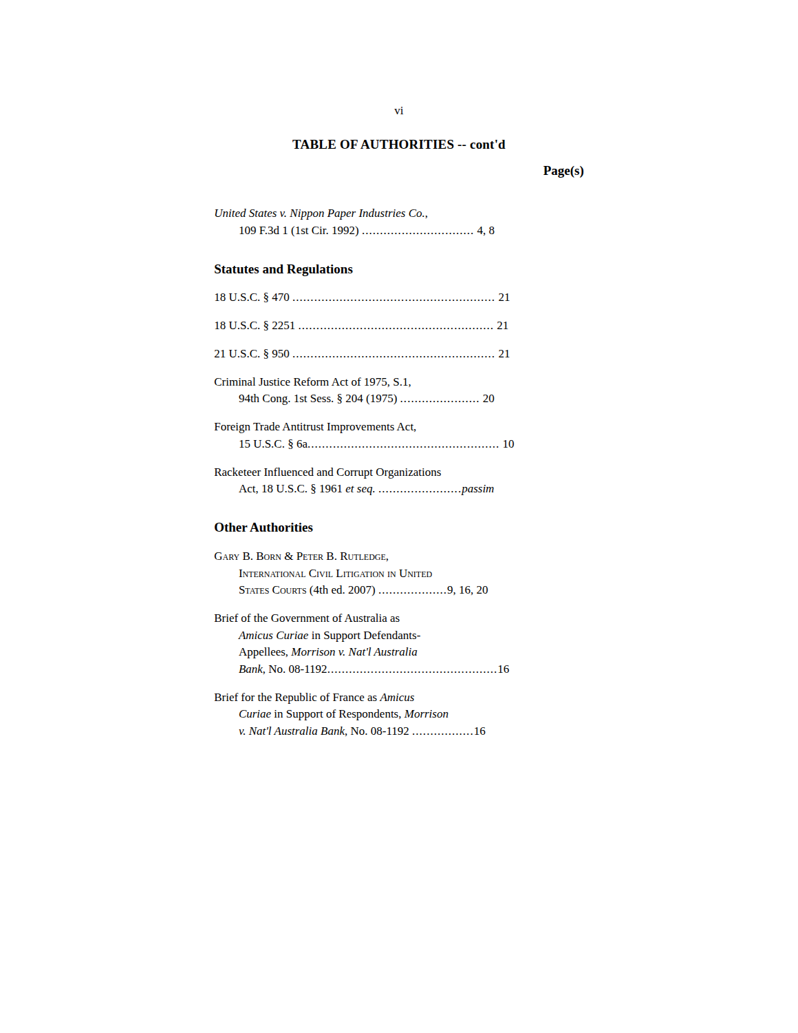vi
TABLE OF AUTHORITIES -- cont'd
Page(s)
United States v. Nippon Paper Industries Co., 109 F.3d 1 (1st Cir. 1992) ............................... 4, 8
Statutes and Regulations
18 U.S.C. § 470 ........................................................ 21
18 U.S.C. § 2251 ...................................................... 21
21 U.S.C. § 950 ........................................................ 21
Criminal Justice Reform Act of 1975, S.1, 94th Cong. 1st Sess. § 204 (1975) ...................... 20
Foreign Trade Antitrust Improvements Act, 15 U.S.C. § 6a..................................................... 10
Racketeer Influenced and Corrupt Organizations Act, 18 U.S.C. § 1961 et seq. ....................... passim
Other Authorities
Gary B. Born & Peter B. Rutledge, International Civil Litigation in United States Courts (4th ed. 2007) ................... 9, 16, 20
Brief of the Government of Australia as Amicus Curiae in Support Defendants- Appellees, Morrison v. Nat'l Australia Bank, No. 08-1192............................................... 16
Brief for the Republic of France as Amicus Curiae in Support of Respondents, Morrison v. Nat'l Australia Bank, No. 08-1192 ................. 16